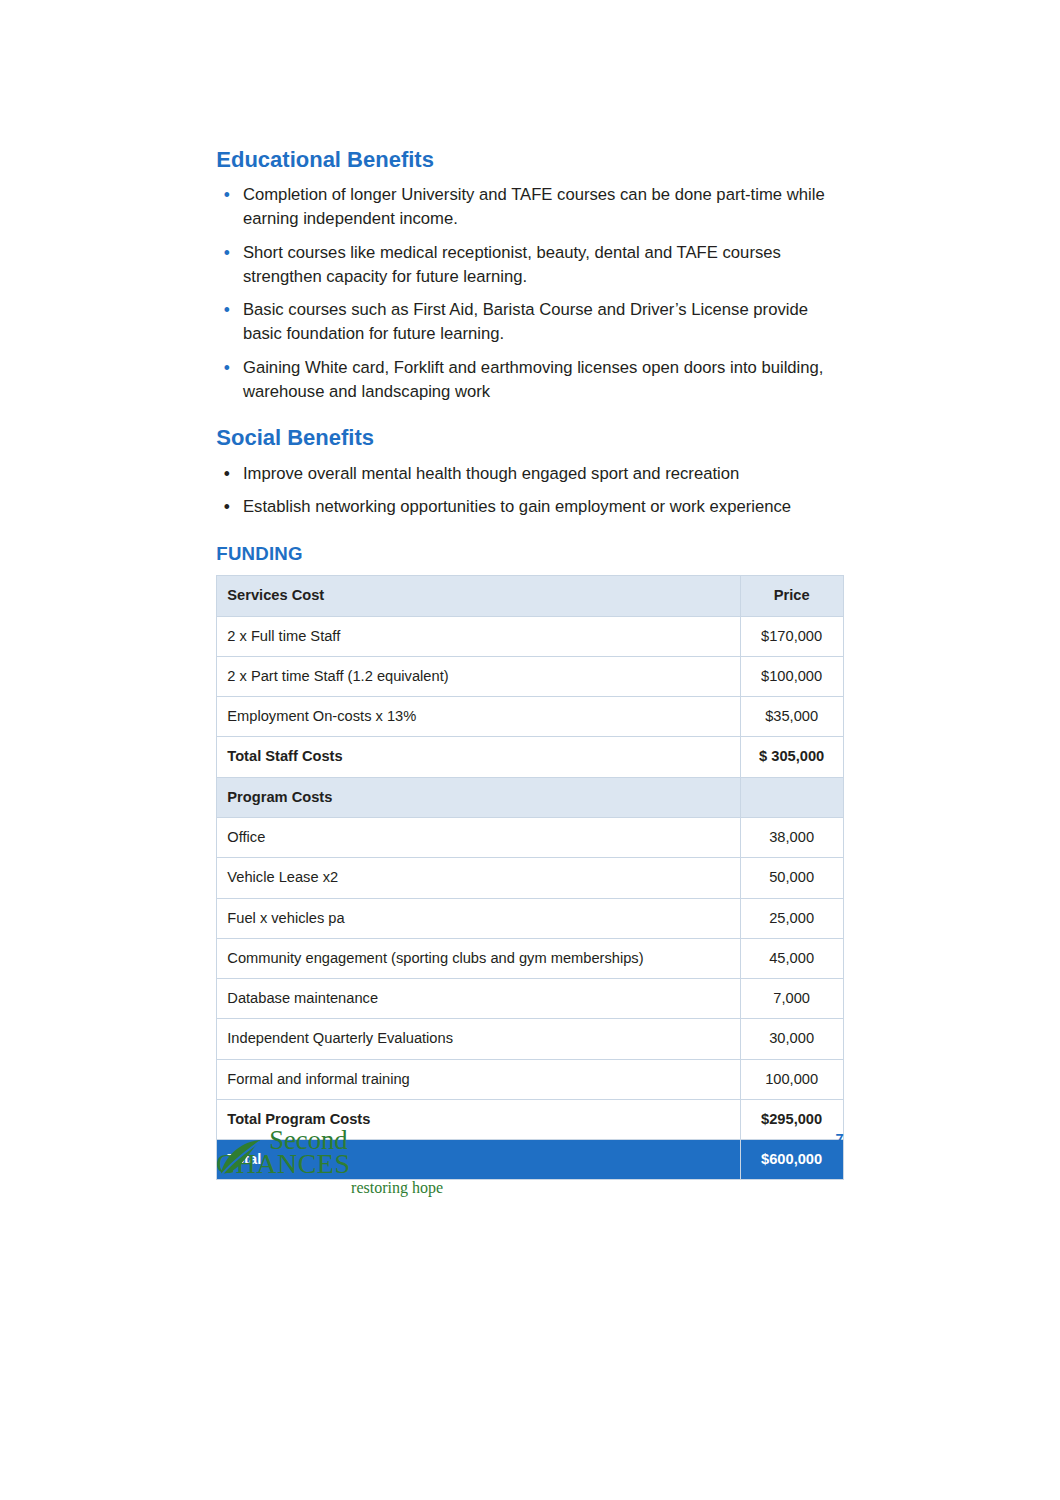Educational Benefits
Completion of longer University and TAFE courses can be done part-time while earning independent income.
Short courses like medical receptionist, beauty, dental and TAFE courses strengthen capacity for future learning.
Basic courses such as First Aid, Barista Course and Driver’s License provide basic foundation for future learning.
Gaining White card, Forklift and earthmoving licenses open doors into building, warehouse and landscaping work
Social Benefits
Improve overall mental health though engaged sport and recreation
Establish networking opportunities to gain employment or work experience
FUNDING
| Services Cost | Price |
| --- | --- |
| 2 x Full time Staff | $170,000 |
| 2 x Part time Staff (1.2 equivalent) | $100,000 |
| Employment On-costs x 13% | $35,000 |
| Total Staff Costs | $ 305,000 |
| Program Costs | |
| Office | 38,000 |
| Vehicle Lease x2 | 50,000 |
| Fuel x vehicles pa | 25,000 |
| Community engagement (sporting clubs and gym memberships) | 45,000 |
| Database maintenance | 7,000 |
| Independent Quarterly Evaluations | 30,000 |
| Formal and informal training | 100,000 |
| Total Program Costs | $295,000 |
| Total | $600,000 |
7
Second CHANCES SA restoring hope